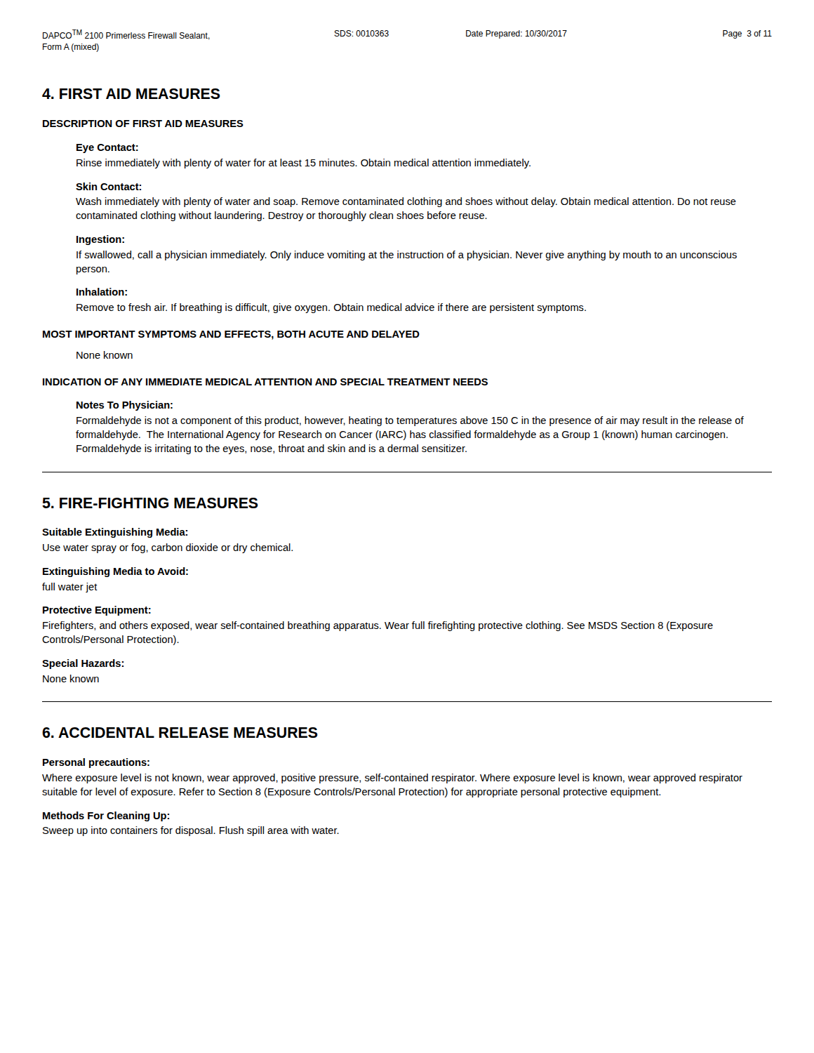DAPCOTM 2100 Primerless Firewall Sealant,
Form A (mixed)
SDS: 0010363
Date Prepared: 10/30/2017
Page 3 of 11
4. FIRST AID MEASURES
DESCRIPTION OF FIRST AID MEASURES
Eye Contact:
Rinse immediately with plenty of water for at least 15 minutes. Obtain medical attention immediately.
Skin Contact:
Wash immediately with plenty of water and soap. Remove contaminated clothing and shoes without delay. Obtain medical attention. Do not reuse contaminated clothing without laundering. Destroy or thoroughly clean shoes before reuse.
Ingestion:
If swallowed, call a physician immediately. Only induce vomiting at the instruction of a physician. Never give anything by mouth to an unconscious person.
Inhalation:
Remove to fresh air. If breathing is difficult, give oxygen. Obtain medical advice if there are persistent symptoms.
MOST IMPORTANT SYMPTOMS AND EFFECTS, BOTH ACUTE AND DELAYED
None known
INDICATION OF ANY IMMEDIATE MEDICAL ATTENTION AND SPECIAL TREATMENT NEEDS
Notes To Physician:
Formaldehyde is not a component of this product, however, heating to temperatures above 150 C in the presence of air may result in the release of formaldehyde. The International Agency for Research on Cancer (IARC) has classified formaldehyde as a Group 1 (known) human carcinogen. Formaldehyde is irritating to the eyes, nose, throat and skin and is a dermal sensitizer.
5. FIRE-FIGHTING MEASURES
Suitable Extinguishing Media:
Use water spray or fog, carbon dioxide or dry chemical.
Extinguishing Media to Avoid:
full water jet
Protective Equipment:
Firefighters, and others exposed, wear self-contained breathing apparatus. Wear full firefighting protective clothing. See MSDS Section 8 (Exposure Controls/Personal Protection).
Special Hazards:
None known
6. ACCIDENTAL RELEASE MEASURES
Personal precautions:
Where exposure level is not known, wear approved, positive pressure, self-contained respirator. Where exposure level is known, wear approved respirator suitable for level of exposure. Refer to Section 8 (Exposure Controls/Personal Protection) for appropriate personal protective equipment.
Methods For Cleaning Up:
Sweep up into containers for disposal. Flush spill area with water.